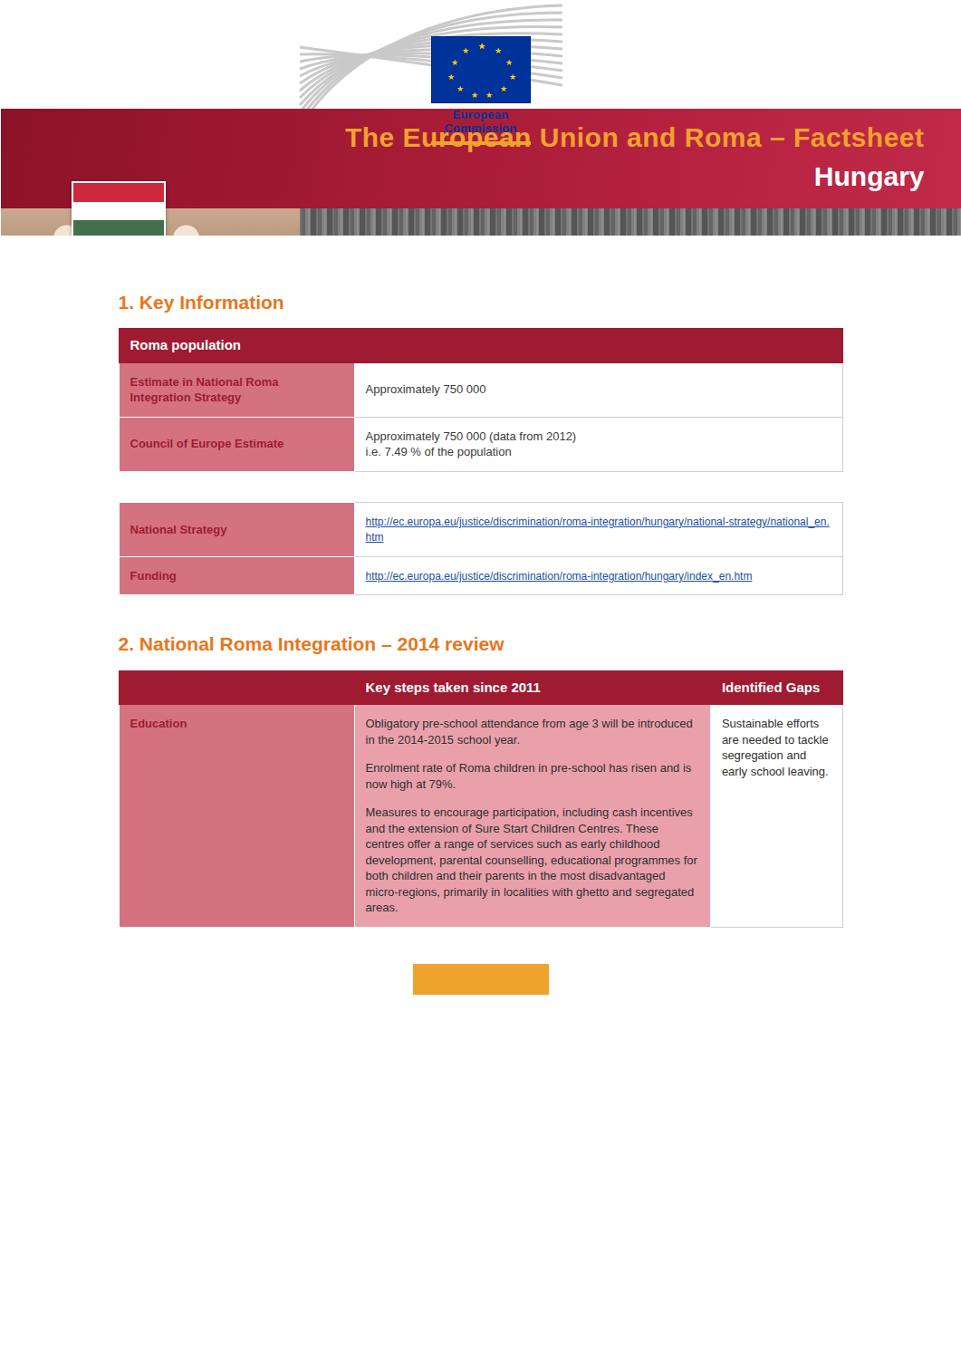★ ★ ★ ★ ★ ★ ★ ★ ★ ★ ★ ★
European
Commission
The European Union and Roma – Factsheet
Hungary
http://ec.europa.eu/justice/roma-integration/hungary/ 4 April 2014
1. Key Information
| Roma population |
| Estimate in National Roma Integration Strategy | Approximately 750 000 |
| Council of Europe Estimate | Approximately 750 000 (data from 2012) i.e. 7.49 % of the population |
| National Strategy | http://ec.europa.eu/justice/discrimination/roma-integration/hungary/national-strategy/national_en.htm |
| Funding | http://ec.europa.eu/justice/discrimination/roma-integration/hungary/index_en.htm |
2. National Roma Integration – 2014 review
| | Key steps taken since 2011 | Identified Gaps |
| Education | Obligatory pre-school attendance from age 3 will be introduced in the 2014-2015 school year. Enrolment rate of Roma children in pre-school has risen and is now high at 79%. Measures to encourage participation, including cash incentives and the extension of Sure Start Children Centres. These centres offer a range of services such as early childhood development, parental counselling, educational programmes for both children and their parents in the most disadvantaged micro-regions, primarily in localities with ghetto and segregated areas. | Sustainable efforts are needed to tackle segregation and early school leaving. |